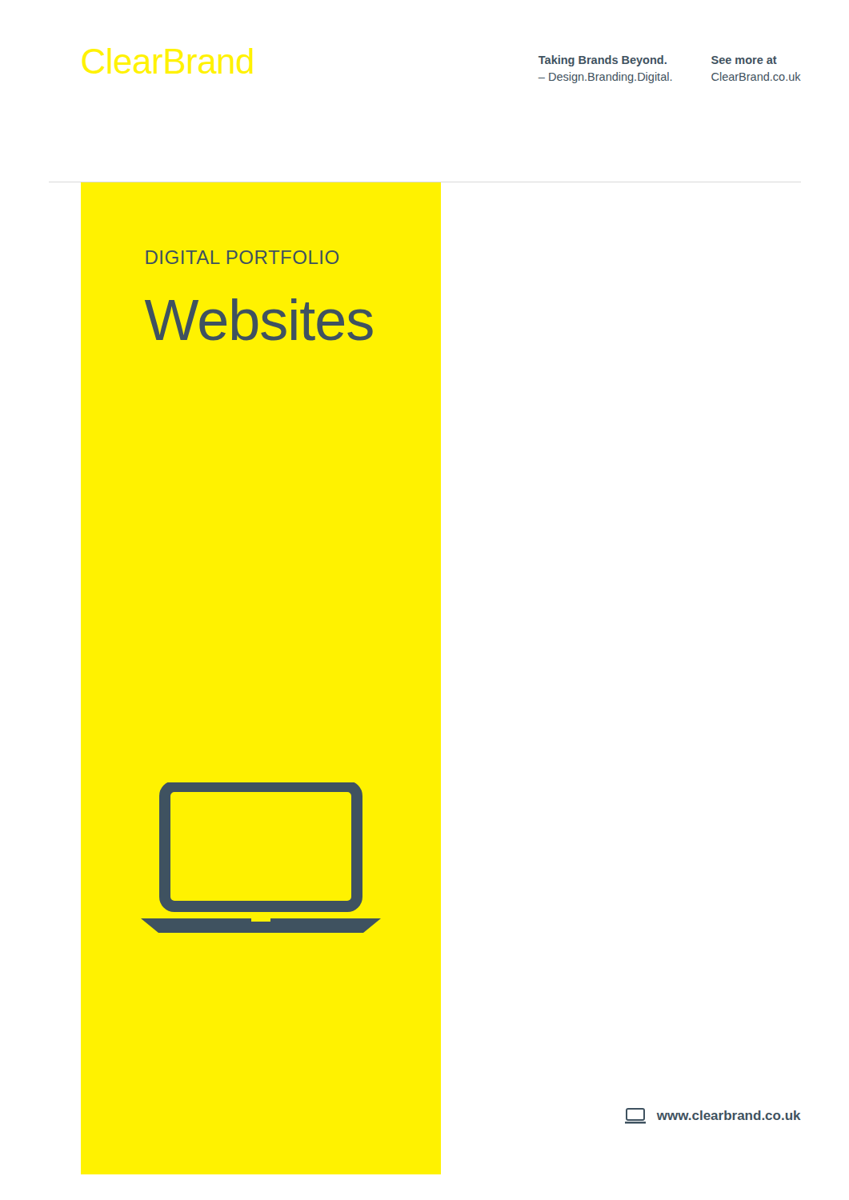ClearBrand
Taking Brands Beyond. – Design.Branding.Digital.
See more at ClearBrand.co.uk
DIGITAL PORTFOLIO
Websites
www.clearbrand.co.uk